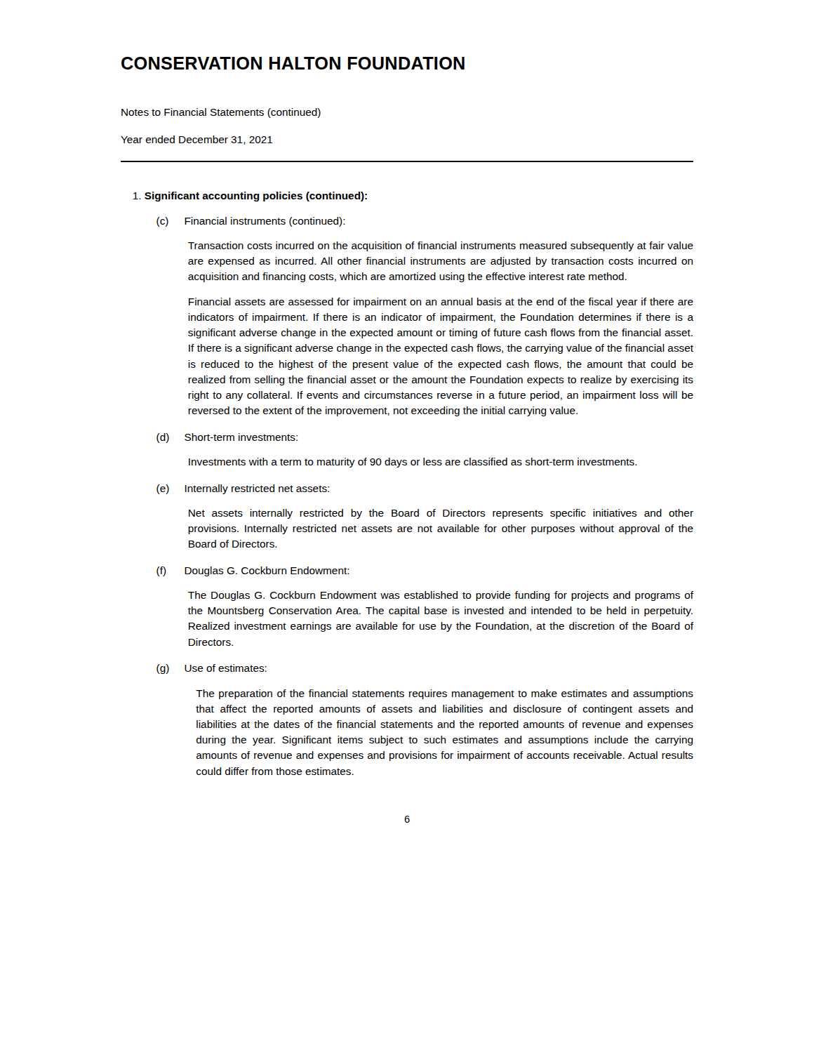CONSERVATION HALTON FOUNDATION
Notes to Financial Statements (continued)
Year ended December 31, 2021
Significant accounting policies (continued):
(c) Financial instruments (continued):
Transaction costs incurred on the acquisition of financial instruments measured subsequently at fair value are expensed as incurred. All other financial instruments are adjusted by transaction costs incurred on acquisition and financing costs, which are amortized using the effective interest rate method.
Financial assets are assessed for impairment on an annual basis at the end of the fiscal year if there are indicators of impairment. If there is an indicator of impairment, the Foundation determines if there is a significant adverse change in the expected amount or timing of future cash flows from the financial asset. If there is a significant adverse change in the expected cash flows, the carrying value of the financial asset is reduced to the highest of the present value of the expected cash flows, the amount that could be realized from selling the financial asset or the amount the Foundation expects to realize by exercising its right to any collateral. If events and circumstances reverse in a future period, an impairment loss will be reversed to the extent of the improvement, not exceeding the initial carrying value.
(d) Short-term investments:
Investments with a term to maturity of 90 days or less are classified as short-term investments.
(e) Internally restricted net assets:
Net assets internally restricted by the Board of Directors represents specific initiatives and other provisions. Internally restricted net assets are not available for other purposes without approval of the Board of Directors.
(f) Douglas G. Cockburn Endowment:
The Douglas G. Cockburn Endowment was established to provide funding for projects and programs of the Mountsberg Conservation Area. The capital base is invested and intended to be held in perpetuity. Realized investment earnings are available for use by the Foundation, at the discretion of the Board of Directors.
(g) Use of estimates:
The preparation of the financial statements requires management to make estimates and assumptions that affect the reported amounts of assets and liabilities and disclosure of contingent assets and liabilities at the dates of the financial statements and the reported amounts of revenue and expenses during the year. Significant items subject to such estimates and assumptions include the carrying amounts of revenue and expenses and provisions for impairment of accounts receivable. Actual results could differ from those estimates.
6